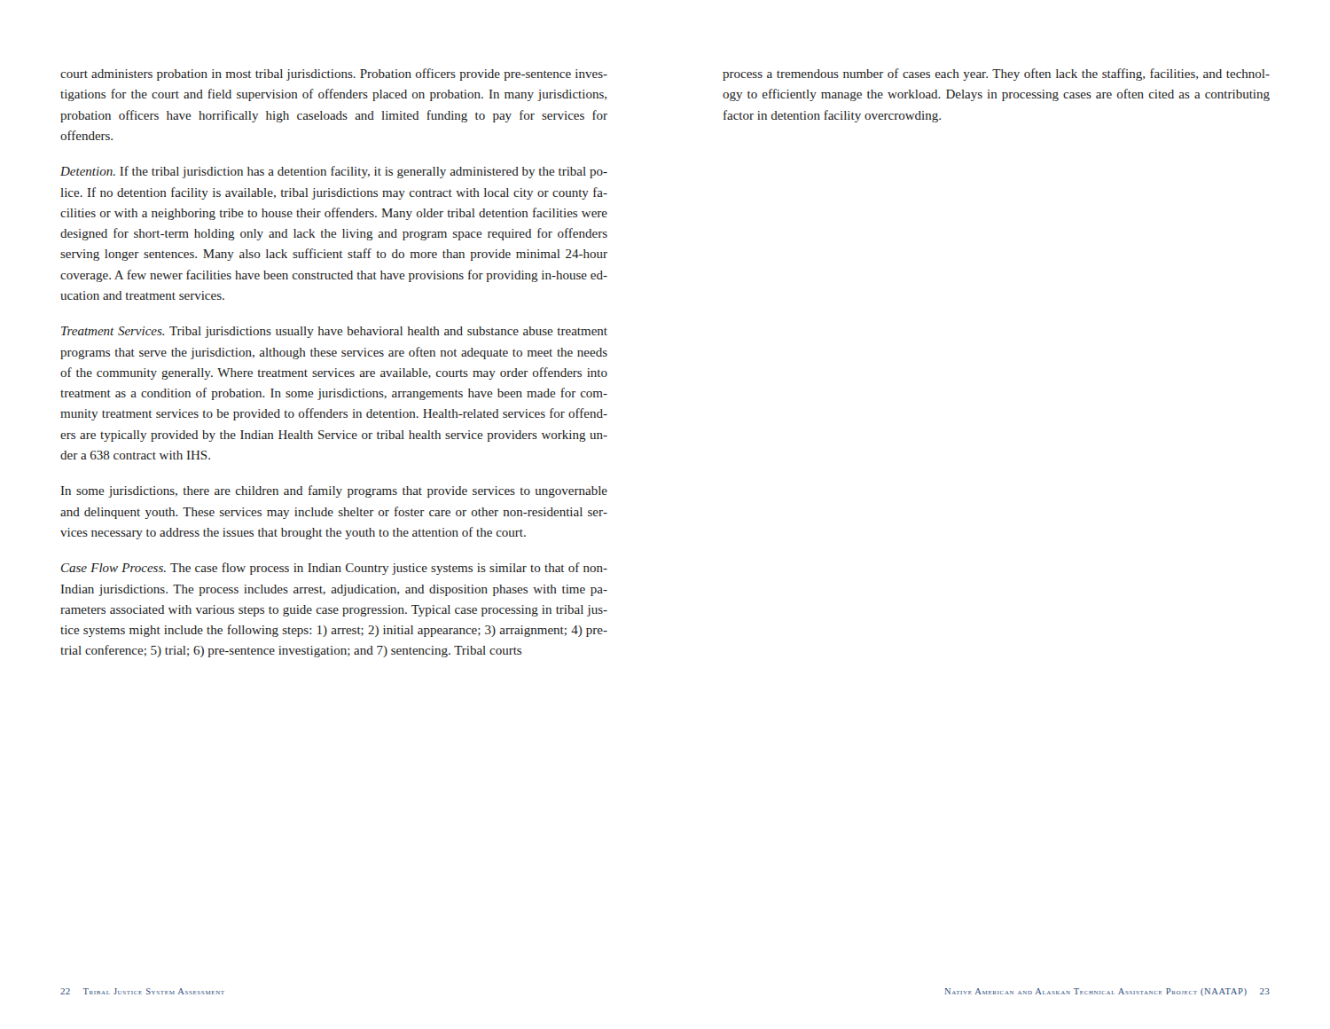court administers probation in most tribal jurisdictions. Probation officers provide pre-sentence investigations for the court and field supervision of offenders placed on probation. In many jurisdictions, probation officers have horrifically high caseloads and limited funding to pay for services for offenders.
Detention. If the tribal jurisdiction has a detention facility, it is generally administered by the tribal police. If no detention facility is available, tribal jurisdictions may contract with local city or county facilities or with a neighboring tribe to house their offenders. Many older tribal detention facilities were designed for short-term holding only and lack the living and program space required for offenders serving longer sentences. Many also lack sufficient staff to do more than provide minimal 24-hour coverage. A few newer facilities have been constructed that have provisions for providing in-house education and treatment services.
Treatment Services. Tribal jurisdictions usually have behavioral health and substance abuse treatment programs that serve the jurisdiction, although these services are often not adequate to meet the needs of the community generally. Where treatment services are available, courts may order offenders into treatment as a condition of probation. In some jurisdictions, arrangements have been made for community treatment services to be provided to offenders in detention. Health-related services for offenders are typically provided by the Indian Health Service or tribal health service providers working under a 638 contract with IHS.
In some jurisdictions, there are children and family programs that provide services to ungovernable and delinquent youth. These services may include shelter or foster care or other non-residential services necessary to address the issues that brought the youth to the attention of the court.
Case Flow Process. The case flow process in Indian Country justice systems is similar to that of non-Indian jurisdictions. The process includes arrest, adjudication, and disposition phases with time parameters associated with various steps to guide case progression. Typical case processing in tribal justice systems might include the following steps: 1) arrest; 2) initial appearance; 3) arraignment; 4) pre-trial conference; 5) trial; 6) pre-sentence investigation; and 7) sentencing. Tribal courts
process a tremendous number of cases each year. They often lack the staffing, facilities, and technology to efficiently manage the workload. Delays in processing cases are often cited as a contributing factor in detention facility overcrowding.
22 Tribal Justice System Assessment
Native American and Alaskan Technical Assistance Project (NAATAP) 23